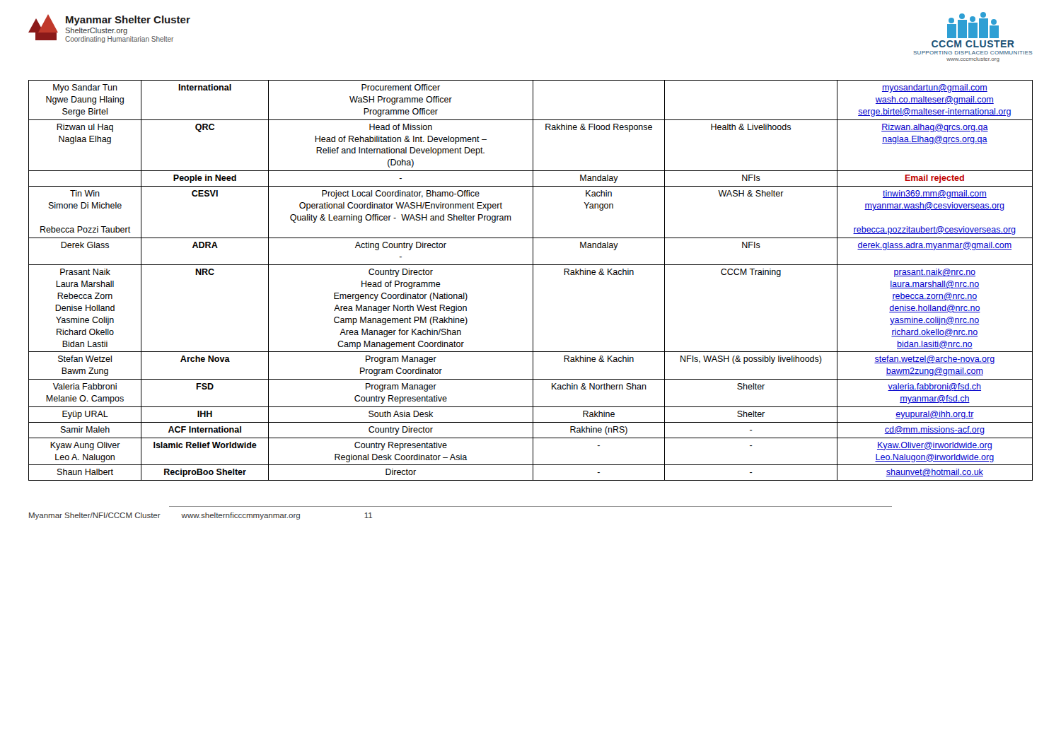Myanmar Shelter Cluster
ShelterCluster.org
Coordinating Humanitarian Shelter
CCCM CLUSTER
SUPPORTING DISPLACED COMMUNITIES
www.cccmcluster.org
| Myo Sandar Tun Ngwe Daung Hlaing Serge Birtel | International | Procurement Officer WaSH Programme Officer Programme Officer | | | myosandartun@gmail.com wash.co.malteser@gmail.com serge.birtel@malteser-international.org |
| Rizwan ul Haq Naglaa Elhag | QRC | Head of Mission Head of Rehabilitation & Int. Development – Relief and International Development Dept. (Doha) | Rakhine & Flood Response | Health & Livelihoods | Rizwan.alhag@qrcs.org.qa naglaa.Elhag@qrcs.org.qa |
| | People in Need | - | Mandalay | NFIs | Email rejected |
| Tin Win Simone Di Michele Rebecca Pozzi Taubert | CESVI | Project Local Coordinator, Bhamo-Office Operational Coordinator WASH/Environment Expert Quality & Learning Officer - WASH and Shelter Program | Kachin Yangon | WASH & Shelter | tinwin369.mm@gmail.com myanmar.wash@cesvioverseas.org rebecca.pozzitaubert@cesvioverseas.org |
| Derek Glass | ADRA | Acting Country Director - | Mandalay | NFIs | derek.glass.adra.myanmar@gmail.com |
| Prasant Naik Laura Marshall Rebecca Zorn Denise Holland Yasmine Colijn Richard Okello Bidan Lastii | NRC | Country Director Head of Programme Emergency Coordinator (National) Area Manager North West Region Camp Management PM (Rakhine) Area Manager for Kachin/Shan Camp Management Coordinator | Rakhine & Kachin | CCCM Training | prasant.naik@nrc.no laura.marshall@nrc.no rebecca.zorn@nrc.no denise.holland@nrc.no yasmine.colijn@nrc.no richard.okello@nrc.no bidan.lasiti@nrc.no |
| Stefan Wetzel Bawm Zung | Arche Nova | Program Manager Program Coordinator | Rakhine & Kachin | NFIs, WASH (& possibly livelihoods) | stefan.wetzel@arche-nova.org bawm2zung@gmail.com |
| Valeria Fabbroni Melanie O. Campos | FSD | Program Manager Country Representative | Kachin & Northern Shan | Shelter | valeria.fabbroni@fsd.ch myanmar@fsd.ch |
| Eyüp URAL | IHH | South Asia Desk | Rakhine | Shelter | eyupural@ihh.org.tr |
| Samir Maleh | ACF International | Country Director | Rakhine (nRS) | - | cd@mm.missions-acf.org |
| Kyaw Aung Oliver Leo A. Nalugon | Islamic Relief Worldwide | Country Representative Regional Desk Coordinator – Asia | - | - | Kyaw.Oliver@irworldwide.org Leo.Nalugon@irworldwide.org |
| Shaun Halbert | ReciproBoo Shelter | Director | - | - | shaunvet@hotmail.co.uk |
Myanmar Shelter/NFI/CCCM Cluster www.shelternficccmmyanmar.org 11